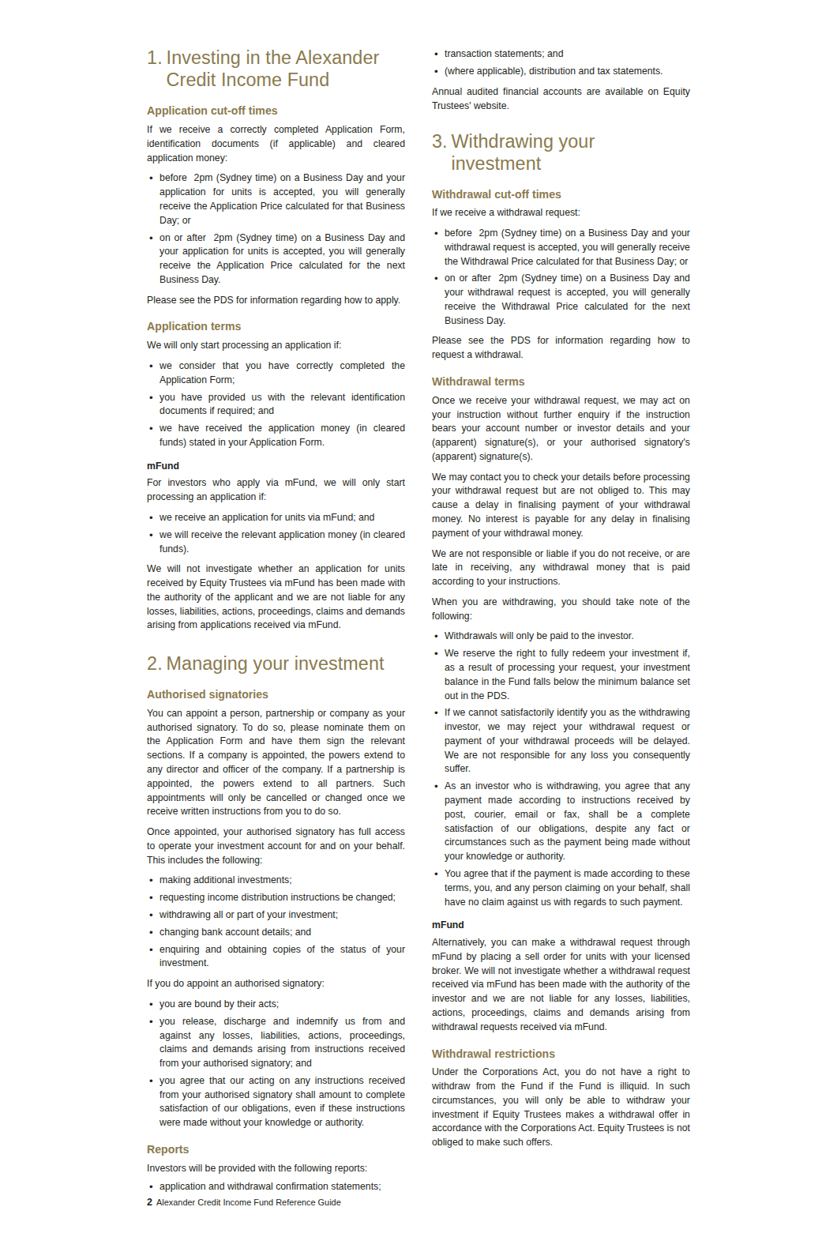1. Investing in the Alexander Credit Income Fund
Application cut-off times
If we receive a correctly completed Application Form, identification documents (if applicable) and cleared application money:
before 2pm (Sydney time) on a Business Day and your application for units is accepted, you will generally receive the Application Price calculated for that Business Day; or
on or after 2pm (Sydney time) on a Business Day and your application for units is accepted, you will generally receive the Application Price calculated for the next Business Day.
Please see the PDS for information regarding how to apply.
Application terms
We will only start processing an application if:
we consider that you have correctly completed the Application Form;
you have provided us with the relevant identification documents if required; and
we have received the application money (in cleared funds) stated in your Application Form.
mFund
For investors who apply via mFund, we will only start processing an application if:
we receive an application for units via mFund; and
we will receive the relevant application money (in cleared funds).
We will not investigate whether an application for units received by Equity Trustees via mFund has been made with the authority of the applicant and we are not liable for any losses, liabilities, actions, proceedings, claims and demands arising from applications received via mFund.
2. Managing your investment
Authorised signatories
You can appoint a person, partnership or company as your authorised signatory. To do so, please nominate them on the Application Form and have them sign the relevant sections. If a company is appointed, the powers extend to any director and officer of the company. If a partnership is appointed, the powers extend to all partners. Such appointments will only be cancelled or changed once we receive written instructions from you to do so.
Once appointed, your authorised signatory has full access to operate your investment account for and on your behalf. This includes the following:
making additional investments;
requesting income distribution instructions be changed;
withdrawing all or part of your investment;
changing bank account details; and
enquiring and obtaining copies of the status of your investment.
If you do appoint an authorised signatory:
you are bound by their acts;
you release, discharge and indemnify us from and against any losses, liabilities, actions, proceedings, claims and demands arising from instructions received from your authorised signatory; and
you agree that our acting on any instructions received from your authorised signatory shall amount to complete satisfaction of our obligations, even if these instructions were made without your knowledge or authority.
Reports
Investors will be provided with the following reports:
application and withdrawal confirmation statements;
transaction statements; and
(where applicable), distribution and tax statements.
Annual audited financial accounts are available on Equity Trustees' website.
3. Withdrawing your investment
Withdrawal cut-off times
If we receive a withdrawal request:
before 2pm (Sydney time) on a Business Day and your withdrawal request is accepted, you will generally receive the Withdrawal Price calculated for that Business Day; or
on or after 2pm (Sydney time) on a Business Day and your withdrawal request is accepted, you will generally receive the Withdrawal Price calculated for the next Business Day.
Please see the PDS for information regarding how to request a withdrawal.
Withdrawal terms
Once we receive your withdrawal request, we may act on your instruction without further enquiry if the instruction bears your account number or investor details and your (apparent) signature(s), or your authorised signatory's (apparent) signature(s).
We may contact you to check your details before processing your withdrawal request but are not obliged to. This may cause a delay in finalising payment of your withdrawal money. No interest is payable for any delay in finalising payment of your withdrawal money.
We are not responsible or liable if you do not receive, or are late in receiving, any withdrawal money that is paid according to your instructions.
When you are withdrawing, you should take note of the following:
Withdrawals will only be paid to the investor.
We reserve the right to fully redeem your investment if, as a result of processing your request, your investment balance in the Fund falls below the minimum balance set out in the PDS.
If we cannot satisfactorily identify you as the withdrawing investor, we may reject your withdrawal request or payment of your withdrawal proceeds will be delayed. We are not responsible for any loss you consequently suffer.
As an investor who is withdrawing, you agree that any payment made according to instructions received by post, courier, email or fax, shall be a complete satisfaction of our obligations, despite any fact or circumstances such as the payment being made without your knowledge or authority.
You agree that if the payment is made according to these terms, you, and any person claiming on your behalf, shall have no claim against us with regards to such payment.
mFund
Alternatively, you can make a withdrawal request through mFund by placing a sell order for units with your licensed broker. We will not investigate whether a withdrawal request received via mFund has been made with the authority of the investor and we are not liable for any losses, liabilities, actions, proceedings, claims and demands arising from withdrawal requests received via mFund.
Withdrawal restrictions
Under the Corporations Act, you do not have a right to withdraw from the Fund if the Fund is illiquid. In such circumstances, you will only be able to withdraw your investment if Equity Trustees makes a withdrawal offer in accordance with the Corporations Act. Equity Trustees is not obliged to make such offers.
2 Alexander Credit Income Fund Reference Guide